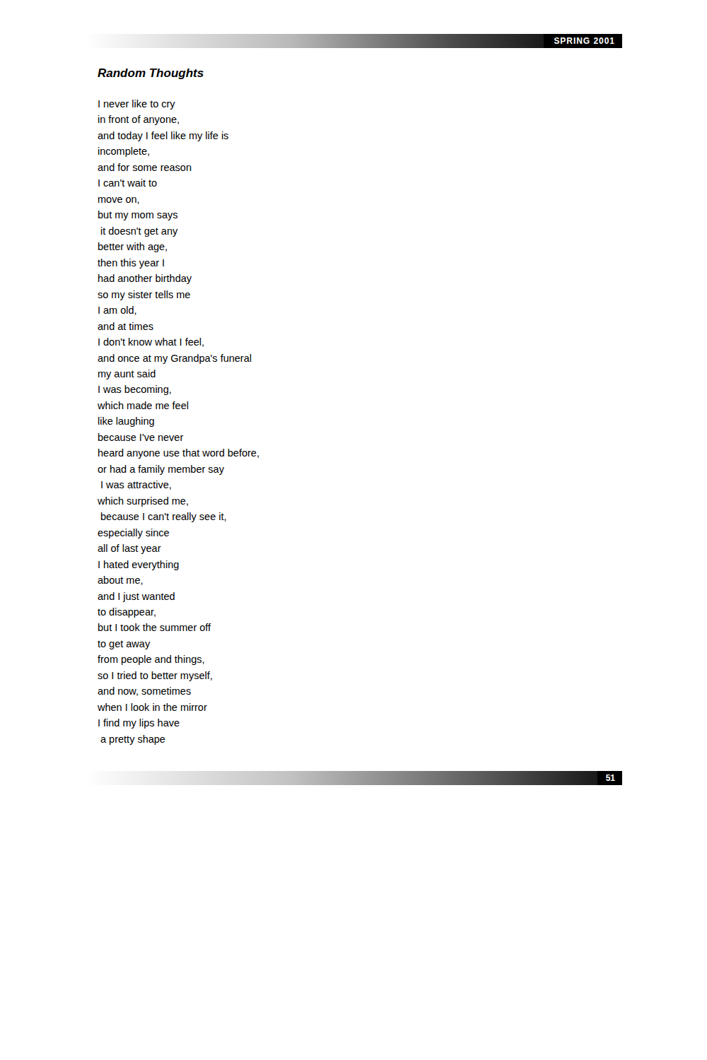SPRING 2001
Random Thoughts
I never like to cry in front of anyone, and today I feel like my life is incomplete, and for some reason I can't wait to move on, but my mom says it doesn't get any better with age, then this year I had another birthday so my sister tells me I am old, and at times I don't know what I feel, and once at my Grandpa's funeral my aunt said I was becoming, which made me feel like laughing because I've never heard anyone use that word before, or had a family member say I was attractive, which surprised me, because I can't really see it, especially since all of last year I hated everything about me, and I just wanted to disappear, but I took the summer off to get away from people and things, so I tried to better myself, and now, sometimes when I look in the mirror I find my lips have a pretty shape
51